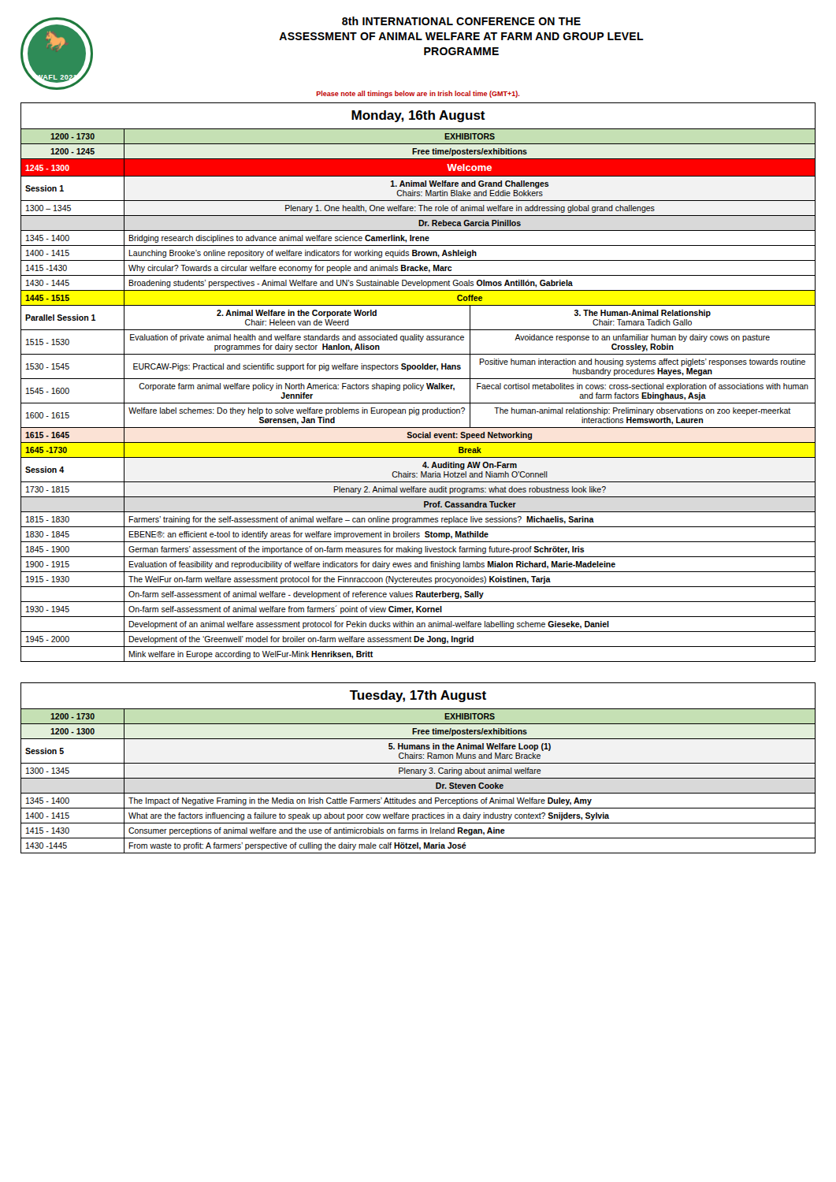🐎
WAFL 2021
8th INTERNATIONAL CONFERENCE ON THE
ASSESSMENT OF ANIMAL WELFARE AT FARM AND GROUP LEVEL
PROGRAMME
Please note all timings below are in Irish local time (GMT+1).
| Monday, 16th August |
| 1200 - 1730 | EXHIBITORS |
| 1200 - 1245 | Free time/posters/exhibitions |
| 1245 - 1300 | Welcome |
| Session 1 | 1. Animal Welfare and Grand Challenges Chairs: Martin Blake and Eddie Bokkers |
| 1300 – 1345 | Plenary 1. One health, One welfare: The role of animal welfare in addressing global grand challenges |
| | Dr. Rebeca Garcia Pinillos |
| 1345 - 1400 | Bridging research disciplines to advance animal welfare science Camerlink, Irene |
| 1400 - 1415 | Launching Brooke’s online repository of welfare indicators for working equids Brown, Ashleigh |
| 1415 -1430 | Why circular? Towards a circular welfare economy for people and animals Bracke, Marc |
| 1430 - 1445 | Broadening students’ perspectives - Animal Welfare and UN's Sustainable Development Goals Olmos Antillón, Gabriela |
| 1445 - 1515 | Coffee |
| Parallel Session 1 | 2. Animal Welfare in the Corporate World Chair: Heleen van de Weerd | 3. The Human-Animal Relationship Chair: Tamara Tadich Gallo |
| 1515 - 1530 | Evaluation of private animal health and welfare standards and associated quality assurance programmes for dairy sector Hanlon, Alison | Avoidance response to an unfamiliar human by dairy cows on pasture Crossley, Robin |
| 1530 - 1545 | EURCAW-Pigs: Practical and scientific support for pig welfare inspectors Spoolder, Hans | Positive human interaction and housing systems affect piglets’ responses towards routine husbandry procedures Hayes, Megan |
| 1545 - 1600 | Corporate farm animal welfare policy in North America: Factors shaping policy Walker, Jennifer | Faecal cortisol metabolites in cows: cross-sectional exploration of associations with human and farm factors Ebinghaus, Asja |
| 1600 - 1615 | Welfare label schemes: Do they help to solve welfare problems in European pig production? Sørensen, Jan Tind | The human-animal relationship: Preliminary observations on zoo keeper-meerkat interactions Hemsworth, Lauren |
| 1615 - 1645 | Social event: Speed Networking |
| 1645 -1730 | Break |
| Session 4 | 4. Auditing AW On-Farm Chairs: Maria Hotzel and Niamh O'Connell |
| 1730 - 1815 | Plenary 2. Animal welfare audit programs: what does robustness look like? |
| | Prof. Cassandra Tucker |
| 1815 - 1830 | Farmers’ training for the self-assessment of animal welfare – can online programmes replace live sessions? Michaelis, Sarina |
| 1830 - 1845 | EBENE®: an efficient e-tool to identify areas for welfare improvement in broilers Stomp, Mathilde |
| 1845 - 1900 | German farmers’ assessment of the importance of on-farm measures for making livestock farming future-proof Schröter, Iris |
| 1900 - 1915 | Evaluation of feasibility and reproducibility of welfare indicators for dairy ewes and finishing lambs Mialon Richard, Marie-Madeleine |
| 1915 - 1930 | The WelFur on-farm welfare assessment protocol for the Finnraccoon (Nyctereutes procyonoides) Koistinen, Tarja |
| | On-farm self-assessment of animal welfare - development of reference values Rauterberg, Sally |
| 1930 - 1945 | On-farm self-assessment of animal welfare from farmers´ point of view Cimer, Kornel |
| | Development of an animal welfare assessment protocol for Pekin ducks within an animal-welfare labelling scheme Gieseke, Daniel |
| 1945 - 2000 | Development of the ‘Greenwell’ model for broiler on-farm welfare assessment De Jong, Ingrid |
| | Mink welfare in Europe according to WelFur-Mink Henriksen, Britt |
| Tuesday, 17th August |
| 1200 - 1730 | EXHIBITORS |
| 1200 - 1300 | Free time/posters/exhibitions |
| Session 5 | 5. Humans in the Animal Welfare Loop (1) Chairs: Ramon Muns and Marc Bracke |
| 1300 - 1345 | Plenary 3. Caring about animal welfare |
| | Dr. Steven Cooke |
| 1345 - 1400 | The Impact of Negative Framing in the Media on Irish Cattle Farmers’ Attitudes and Perceptions of Animal Welfare Duley, Amy |
| 1400 - 1415 | What are the factors influencing a failure to speak up about poor cow welfare practices in a dairy industry context? Snijders, Sylvia |
| 1415 - 1430 | Consumer perceptions of animal welfare and the use of antimicrobials on farms in Ireland Regan, Aine |
| 1430 -1445 | From waste to profit: A farmers’ perspective of culling the dairy male calf Hötzel, Maria José |